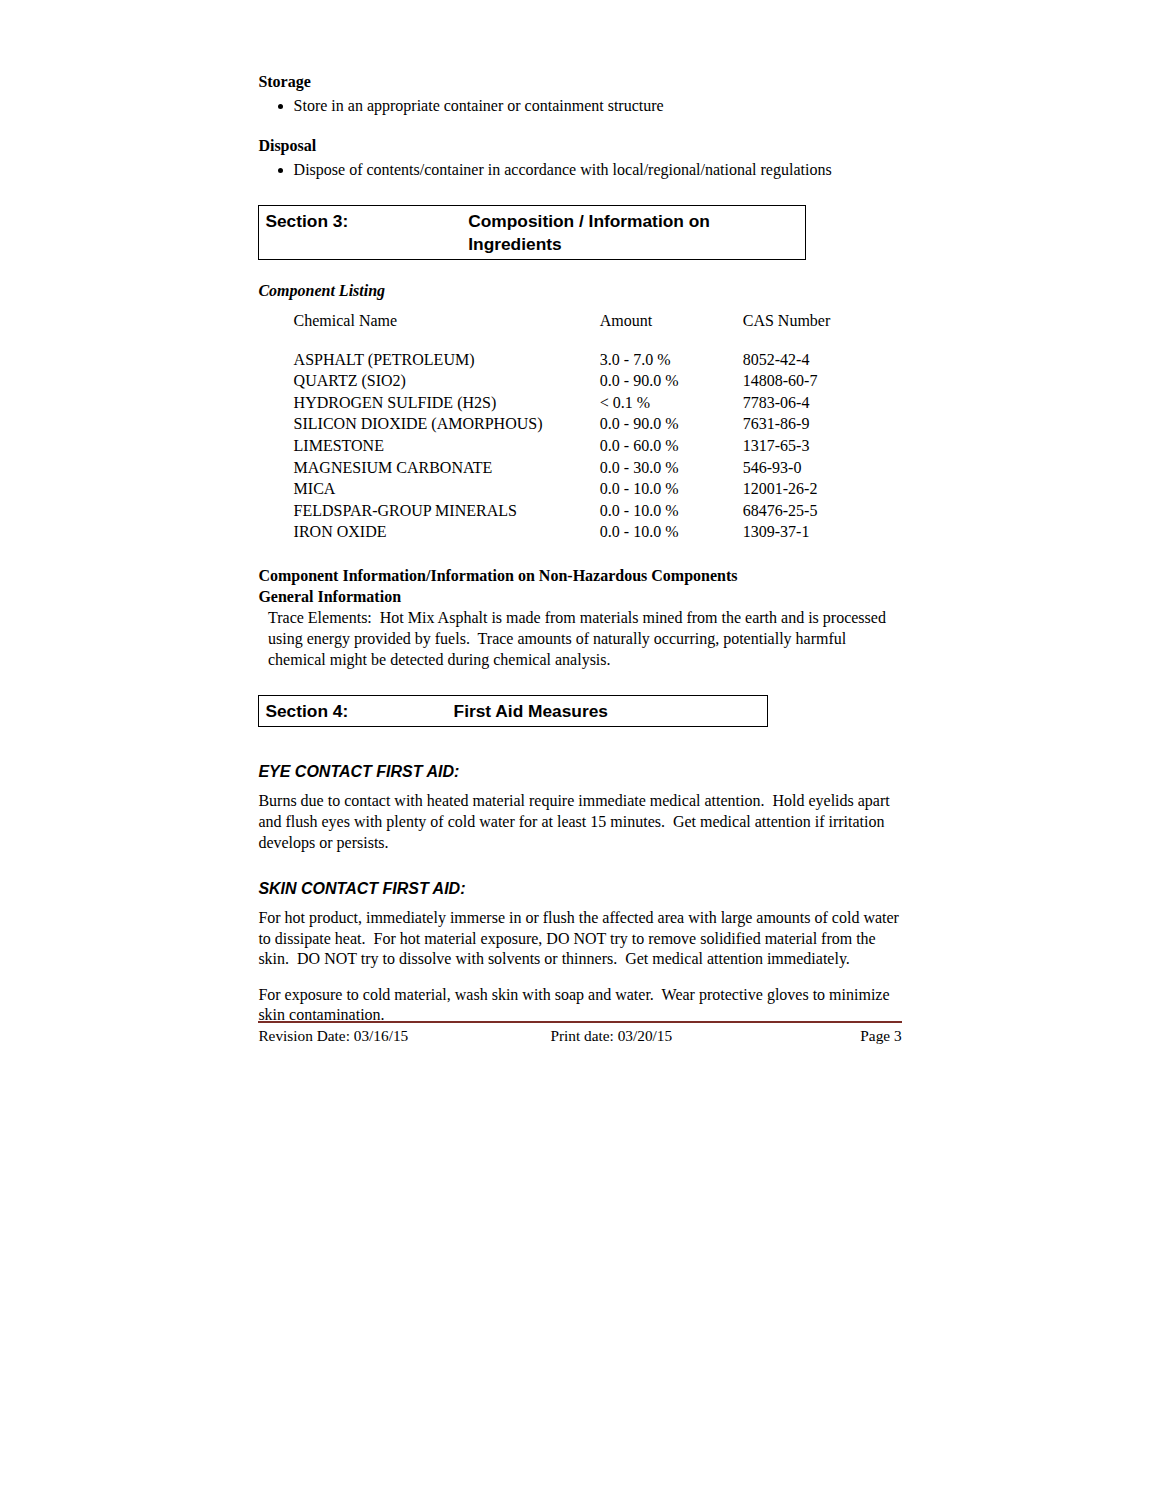Storage
Store in an appropriate container or containment structure
Disposal
Dispose of contents/container in accordance with local/regional/national regulations
Section 3: Composition / Information on Ingredients
Component Listing
| Chemical Name | Amount | CAS Number |
| --- | --- | --- |
| ASPHALT (PETROLEUM) | 3.0 - 7.0 % | 8052-42-4 |
| QUARTZ (SIO2) | 0.0 - 90.0 % | 14808-60-7 |
| HYDROGEN SULFIDE (H2S) | < 0.1 % | 7783-06-4 |
| SILICON DIOXIDE (AMORPHOUS) | 0.0 - 90.0 % | 7631-86-9 |
| LIMESTONE | 0.0 - 60.0 % | 1317-65-3 |
| MAGNESIUM CARBONATE | 0.0 - 30.0 % | 546-93-0 |
| MICA | 0.0 - 10.0 % | 12001-26-2 |
| FELDSPAR-GROUP MINERALS | 0.0 - 10.0 % | 68476-25-5 |
| IRON OXIDE | 0.0 - 10.0 % | 1309-37-1 |
Component Information/Information on Non-Hazardous Components
General Information
Trace Elements: Hot Mix Asphalt is made from materials mined from the earth and is processed using energy provided by fuels. Trace amounts of naturally occurring, potentially harmful chemical might be detected during chemical analysis.
Section 4: First Aid Measures
EYE CONTACT FIRST AID:
Burns due to contact with heated material require immediate medical attention. Hold eyelids apart and flush eyes with plenty of cold water for at least 15 minutes. Get medical attention if irritation develops or persists.
SKIN CONTACT FIRST AID:
For hot product, immediately immerse in or flush the affected area with large amounts of cold water to dissipate heat. For hot material exposure, DO NOT try to remove solidified material from the skin. DO NOT try to dissolve with solvents or thinners. Get medical attention immediately.
For exposure to cold material, wash skin with soap and water. Wear protective gloves to minimize skin contamination.
Revision Date: 03/16/15 Print date: 03/20/15 Page 3